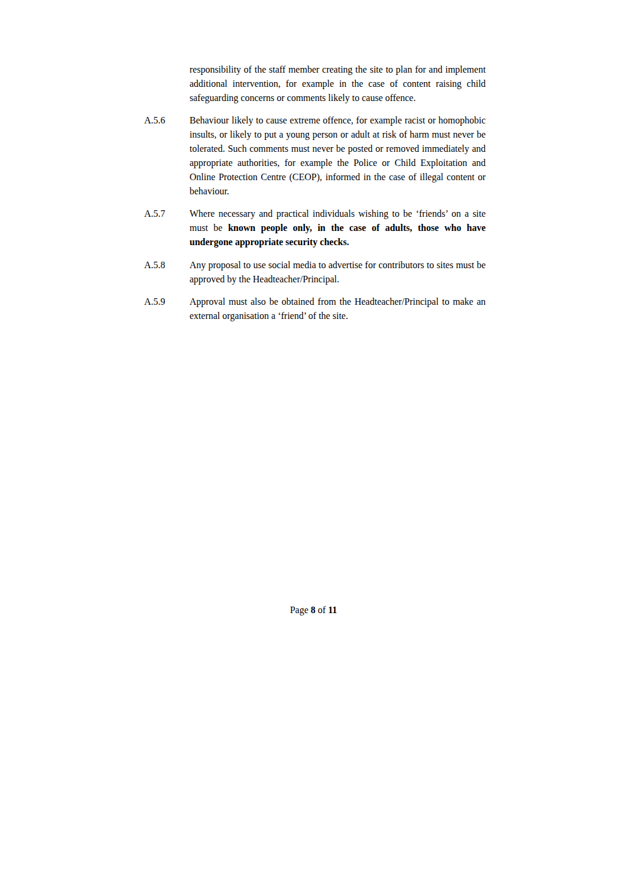responsibility of the staff member creating the site to plan for and implement additional intervention, for example in the case of content raising child safeguarding concerns or comments likely to cause offence.
A.5.6
Behaviour likely to cause extreme offence, for example racist or homophobic insults, or likely to put a young person or adult at risk of harm must never be tolerated. Such comments must never be posted or removed immediately and appropriate authorities, for example the Police or Child Exploitation and Online Protection Centre (CEOP), informed in the case of illegal content or behaviour.
A.5.7
Where necessary and practical individuals wishing to be ‘friends’ on a site must be known people only, in the case of adults, those who have undergone appropriate security checks.
A.5.8
Any proposal to use social media to advertise for contributors to sites must be approved by the Headteacher/Principal.
A.5.9
Approval must also be obtained from the Headteacher/Principal to make an external organisation a ‘friend’ of the site.
Page 8 of 11